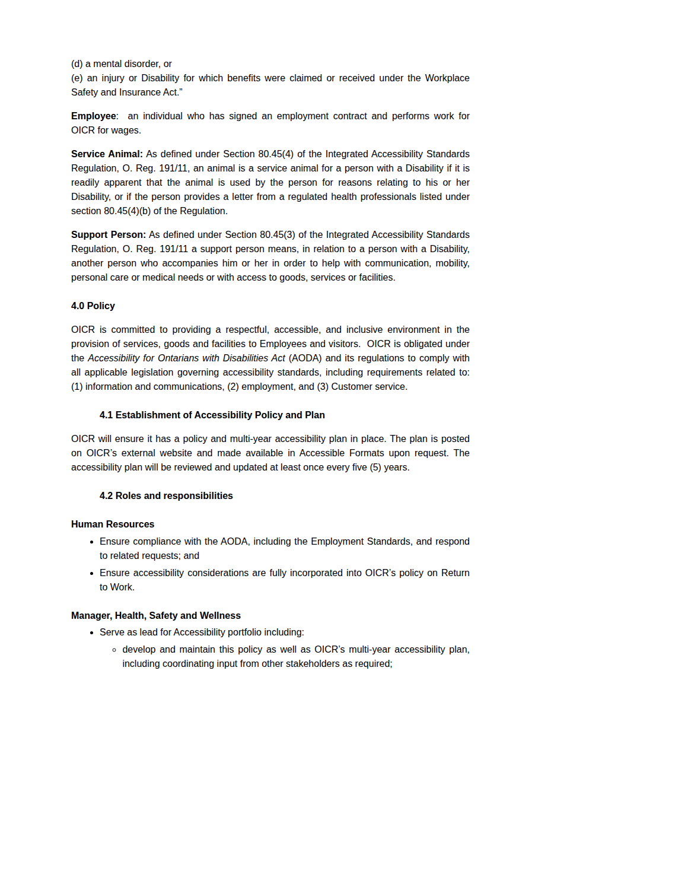(d) a mental disorder, or
(e) an injury or Disability for which benefits were claimed or received under the Workplace Safety and Insurance Act.”
Employee: an individual who has signed an employment contract and performs work for OICR for wages.
Service Animal: As defined under Section 80.45(4) of the Integrated Accessibility Standards Regulation, O. Reg. 191/11, an animal is a service animal for a person with a Disability if it is readily apparent that the animal is used by the person for reasons relating to his or her Disability, or if the person provides a letter from a regulated health professionals listed under section 80.45(4)(b) of the Regulation.
Support Person: As defined under Section 80.45(3) of the Integrated Accessibility Standards Regulation, O. Reg. 191/11 a support person means, in relation to a person with a Disability, another person who accompanies him or her in order to help with communication, mobility, personal care or medical needs or with access to goods, services or facilities.
4.0 Policy
OICR is committed to providing a respectful, accessible, and inclusive environment in the provision of services, goods and facilities to Employees and visitors. OICR is obligated under the Accessibility for Ontarians with Disabilities Act (AODA) and its regulations to comply with all applicable legislation governing accessibility standards, including requirements related to: (1) information and communications, (2) employment, and (3) Customer service.
4.1 Establishment of Accessibility Policy and Plan
OICR will ensure it has a policy and multi-year accessibility plan in place. The plan is posted on OICR’s external website and made available in Accessible Formats upon request. The accessibility plan will be reviewed and updated at least once every five (5) years.
4.2 Roles and responsibilities
Human Resources
Ensure compliance with the AODA, including the Employment Standards, and respond to related requests; and
Ensure accessibility considerations are fully incorporated into OICR’s policy on Return to Work.
Manager, Health, Safety and Wellness
Serve as lead for Accessibility portfolio including:
develop and maintain this policy as well as OICR’s multi-year accessibility plan, including coordinating input from other stakeholders as required;